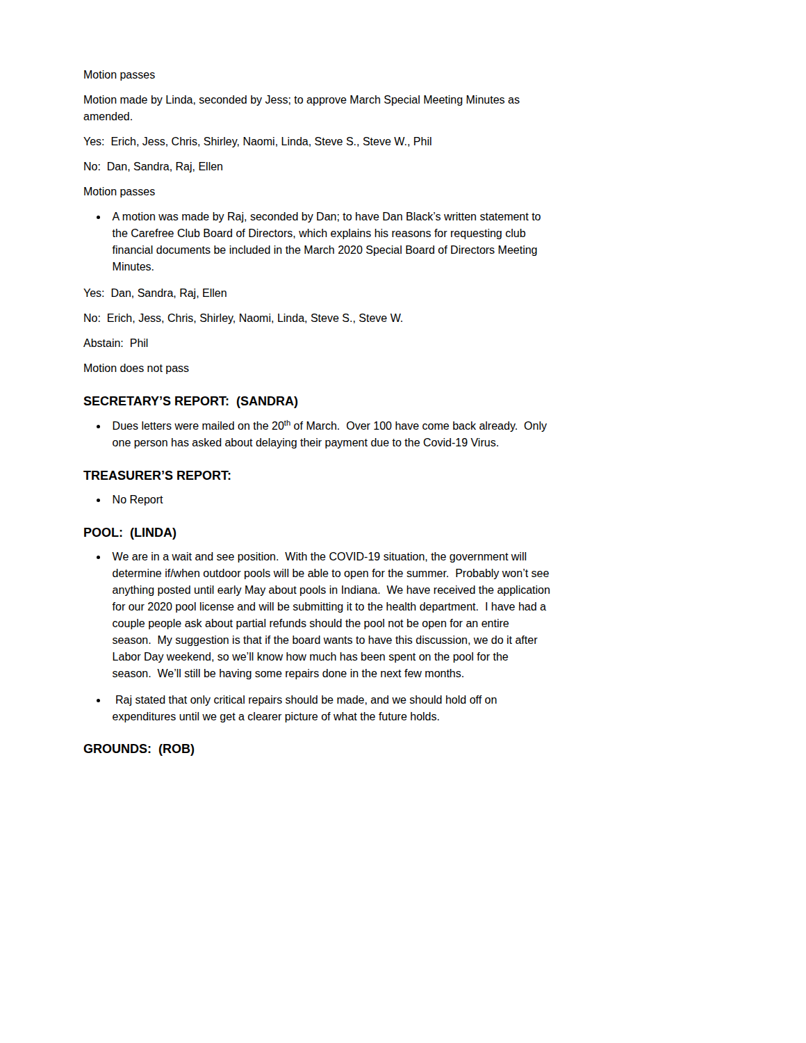Motion passes
Motion made by Linda, seconded by Jess; to approve March Special Meeting Minutes as amended.
Yes: Erich, Jess, Chris, Shirley, Naomi, Linda, Steve S., Steve W., Phil
No: Dan, Sandra, Raj, Ellen
Motion passes
A motion was made by Raj, seconded by Dan; to have Dan Black’s written statement to the Carefree Club Board of Directors, which explains his reasons for requesting club financial documents be included in the March 2020 Special Board of Directors Meeting Minutes.
Yes: Dan, Sandra, Raj, Ellen
No: Erich, Jess, Chris, Shirley, Naomi, Linda, Steve S., Steve W.
Abstain: Phil
Motion does not pass
SECRETARY’S REPORT: (SANDRA)
Dues letters were mailed on the 20th of March. Over 100 have come back already. Only one person has asked about delaying their payment due to the Covid-19 Virus.
TREASURER’S REPORT:
No Report
POOL: (LINDA)
We are in a wait and see position. With the COVID-19 situation, the government will determine if/when outdoor pools will be able to open for the summer. Probably won’t see anything posted until early May about pools in Indiana. We have received the application for our 2020 pool license and will be submitting it to the health department. I have had a couple people ask about partial refunds should the pool not be open for an entire season. My suggestion is that if the board wants to have this discussion, we do it after Labor Day weekend, so we’ll know how much has been spent on the pool for the season. We’ll still be having some repairs done in the next few months.
Raj stated that only critical repairs should be made, and we should hold off on expenditures until we get a clearer picture of what the future holds.
GROUNDS: (ROB)